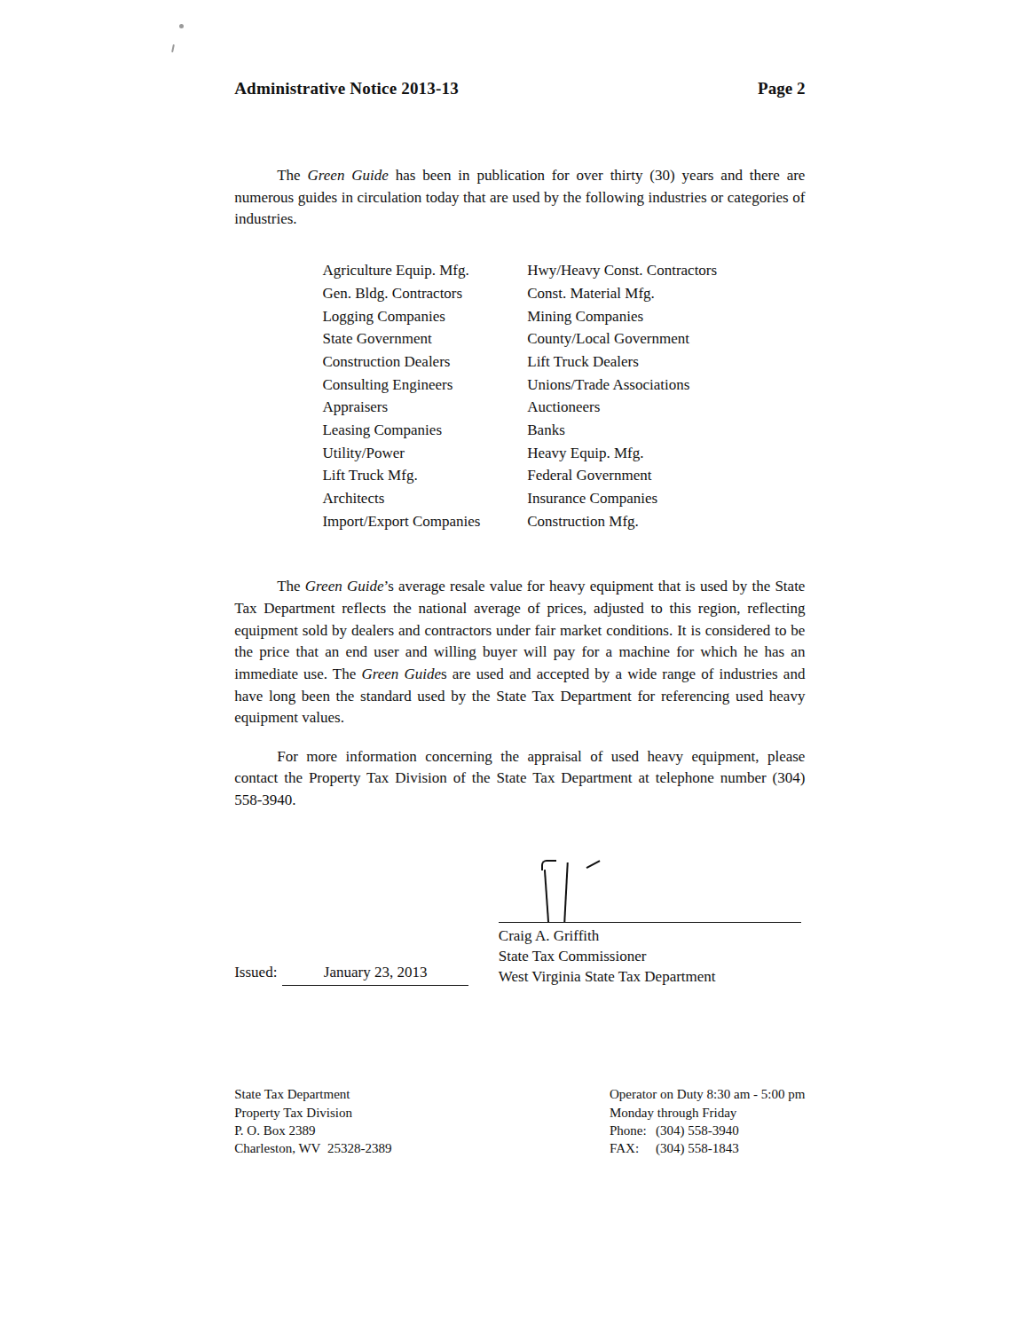Administrative Notice 2013-13
Page 2
The Green Guide has been in publication for over thirty (30) years and there are numerous guides in circulation today that are used by the following industries or categories of industries.
| Agriculture Equip. Mfg. | Hwy/Heavy Const. Contractors |
| Gen. Bldg. Contractors | Const. Material Mfg. |
| Logging Companies | Mining Companies |
| State Government | County/Local Government |
| Construction Dealers | Lift Truck Dealers |
| Consulting Engineers | Unions/Trade Associations |
| Appraisers | Auctioneers |
| Leasing Companies | Banks |
| Utility/Power | Heavy Equip. Mfg. |
| Lift Truck Mfg. | Federal Government |
| Architects | Insurance Companies |
| Import/Export Companies | Construction Mfg. |
The Green Guide’s average resale value for heavy equipment that is used by the State Tax Department reflects the national average of prices, adjusted to this region, reflecting equipment sold by dealers and contractors under fair market conditions. It is considered to be the price that an end user and willing buyer will pay for a machine for which he has an immediate use. The Green Guides are used and accepted by a wide range of industries and have long been the standard used by the State Tax Department for referencing used heavy equipment values.
For more information concerning the appraisal of used heavy equipment, please contact the Property Tax Division of the State Tax Department at telephone number (304) 558-3940.
Issued: January 23, 2013
Craig A. Griffith
State Tax Commissioner
West Virginia State Tax Department
State Tax Department
Property Tax Division
P. O. Box 2389
Charleston, WV 25328-2389
Operator on Duty 8:30 am - 5:00 pm Monday through Friday Phone:(304) 558-3940 FAX:(304) 558-1843